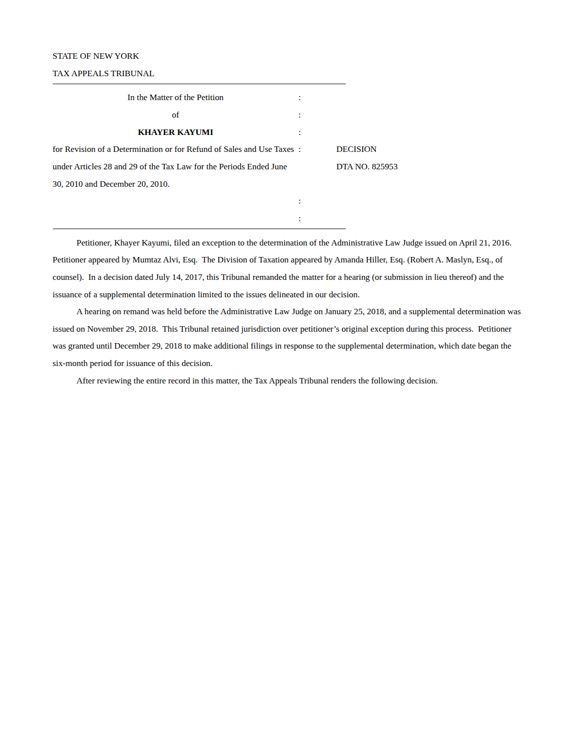STATE OF NEW YORK
TAX APPEALS TRIBUNAL
| In the Matter of the Petition | : | |
| of | : | |
| KHAYER KAYUMI | : | |
| for Revision of a Determination or for Refund of Sales and Use Taxes under Articles 28 and 29 of the Tax Law for the Periods Ended June 30, 2010 and December 20, 2010. | : | DECISION DTA NO. 825953 |
| : | |
| | : | |
Petitioner, Khayer Kayumi, filed an exception to the determination of the Administrative Law Judge issued on April 21, 2016. Petitioner appeared by Mumtaz Alvi, Esq. The Division of Taxation appeared by Amanda Hiller, Esq. (Robert A. Maslyn, Esq., of counsel). In a decision dated July 14, 2017, this Tribunal remanded the matter for a hearing (or submission in lieu thereof) and the issuance of a supplemental determination limited to the issues delineated in our decision.
A hearing on remand was held before the Administrative Law Judge on January 25, 2018, and a supplemental determination was issued on November 29, 2018. This Tribunal retained jurisdiction over petitioner’s original exception during this process. Petitioner was granted until December 29, 2018 to make additional filings in response to the supplemental determination, which date began the six-month period for issuance of this decision.
After reviewing the entire record in this matter, the Tax Appeals Tribunal renders the following decision.